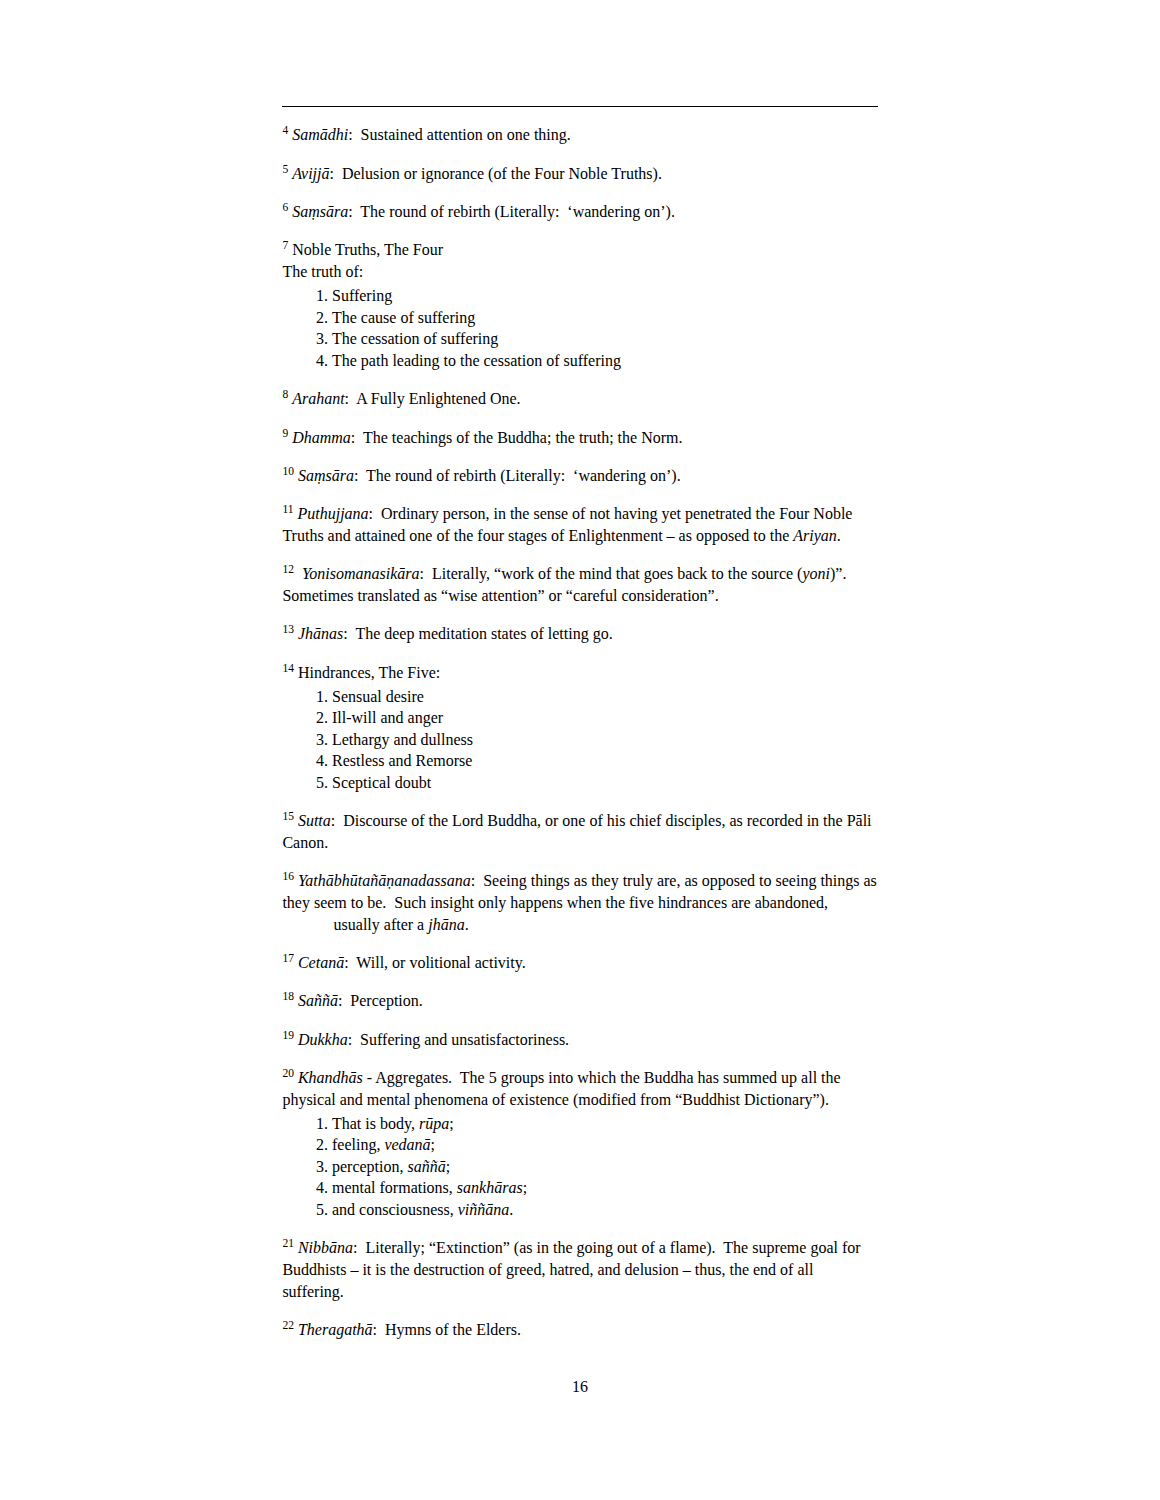4 Samādhi: Sustained attention on one thing.
5 Avijjā: Delusion or ignorance (of the Four Noble Truths).
6 Saṃsāra: The round of rebirth (Literally: ‘wandering on’).
7 Noble Truths, The Four
The truth of:
Suffering
The cause of suffering
The cessation of suffering
The path leading to the cessation of suffering
8 Arahant: A Fully Enlightened One.
9 Dhamma: The teachings of the Buddha; the truth; the Norm.
10 Saṃsāra: The round of rebirth (Literally: ‘wandering on’).
11 Puthujjana: Ordinary person, in the sense of not having yet penetrated the Four Noble Truths and attained one of the four stages of Enlightenment – as opposed to the Ariyan.
12 Yonisomanasikāra: Literally, “work of the mind that goes back to the source (yoni)”. Sometimes translated as “wise attention” or “careful consideration”.
13 Jhānas: The deep meditation states of letting go.
14 Hindrances, The Five:
Sensual desire
Ill-will and anger
Lethargy and dullness
Restless and Remorse
Sceptical doubt
15 Sutta: Discourse of the Lord Buddha, or one of his chief disciples, as recorded in the Pāli Canon.
16 Yathābhūtañāṇanadassana: Seeing things as they truly are, as opposed to seeing things as they seem to be. Such insight only happens when the five hindrances are abandoned, usually after a jhāna.
17 Cetanā: Will, or volitional activity.
18 Saññā: Perception.
19 Dukkha: Suffering and unsatisfactoriness.
20 Khandhās - Aggregates. The 5 groups into which the Buddha has summed up all the physical and mental phenomena of existence (modified from “Buddhist Dictionary”).
That is body, rūpa;
feeling, vedanā;
perception, saññā;
mental formations, sankhāras;
and consciousness, viññāna.
21 Nibbāna: Literally; “Extinction” (as in the going out of a flame). The supreme goal for Buddhists – it is the destruction of greed, hatred, and delusion – thus, the end of all suffering.
22 Theragathā: Hymns of the Elders.
16